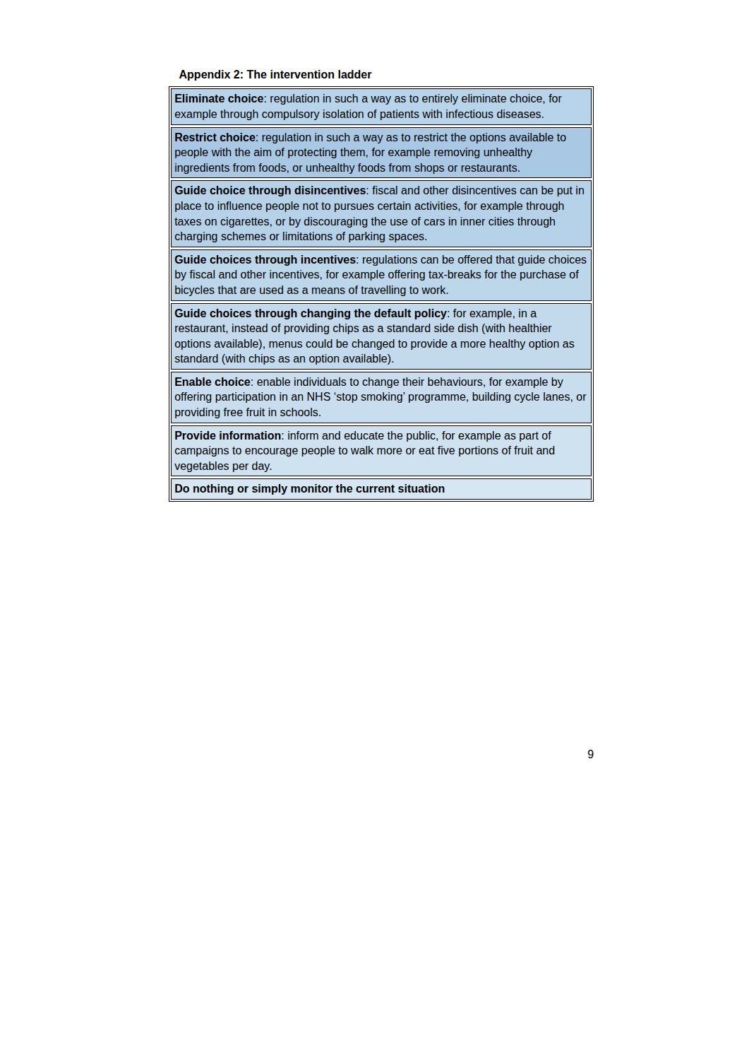Appendix 2: The intervention ladder
Eliminate choice: regulation in such a way as to entirely eliminate choice, for example through compulsory isolation of patients with infectious diseases.
Restrict choice: regulation in such a way as to restrict the options available to people with the aim of protecting them, for example removing unhealthy ingredients from foods, or unhealthy foods from shops or restaurants.
Guide choice through disincentives: fiscal and other disincentives can be put in place to influence people not to pursues certain activities, for example through taxes on cigarettes, or by discouraging the use of cars in inner cities through charging schemes or limitations of parking spaces.
Guide choices through incentives: regulations can be offered that guide choices by fiscal and other incentives, for example offering tax-breaks for the purchase of bicycles that are used as a means of travelling to work.
Guide choices through changing the default policy: for example, in a restaurant, instead of providing chips as a standard side dish (with healthier options available), menus could be changed to provide a more healthy option as standard (with chips as an option available).
Enable choice: enable individuals to change their behaviours, for example by offering participation in an NHS ‘stop smoking’ programme, building cycle lanes, or providing free fruit in schools.
Provide information: inform and educate the public, for example as part of campaigns to encourage people to walk more or eat five portions of fruit and vegetables per day.
Do nothing or simply monitor the current situation
9